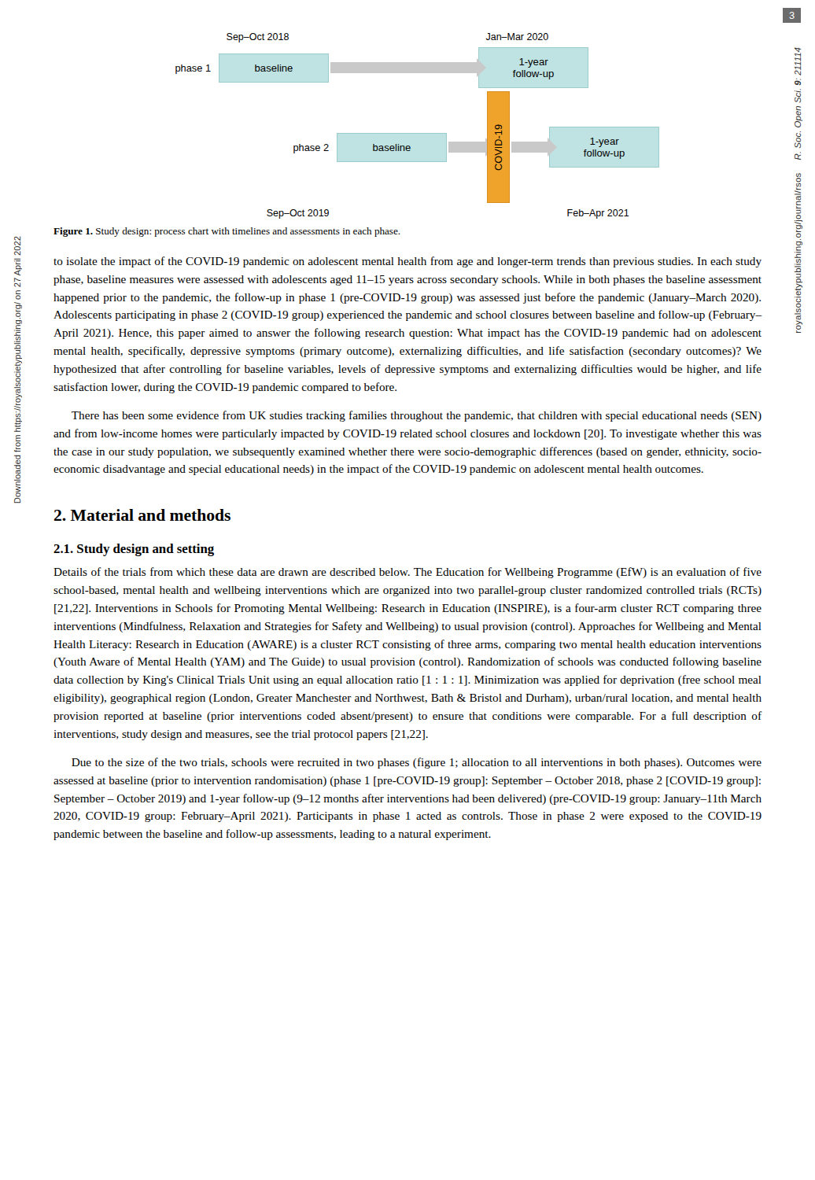3
royalsocietypublishing.org/journal/rsos R. Soc. Open Sci. 9: 211114
Downloaded from https://royalsocietypublishing.org/ on 27 April 2022
Sep–Oct 2018 Jan–Mar 2020
phase 1
baseline
1-year
follow-up
phase 2
baseline
COVID-19
1-year
follow-up
Sep–Oct 2019 Feb–Apr 2021
Figure 1. Study design: process chart with timelines and assessments in each phase.
to isolate the impact of the COVID-19 pandemic on adolescent mental health from age and longer-term trends than previous studies. In each study phase, baseline measures were assessed with adolescents aged 11–15 years across secondary schools. While in both phases the baseline assessment happened prior to the pandemic, the follow-up in phase 1 (pre-COVID-19 group) was assessed just before the pandemic (January–March 2020). Adolescents participating in phase 2 (COVID-19 group) experienced the pandemic and school closures between baseline and follow-up (February–April 2021). Hence, this paper aimed to answer the following research question: What impact has the COVID-19 pandemic had on adolescent mental health, specifically, depressive symptoms (primary outcome), externalizing difficulties, and life satisfaction (secondary outcomes)? We hypothesized that after controlling for baseline variables, levels of depressive symptoms and externalizing difficulties would be higher, and life satisfaction lower, during the COVID-19 pandemic compared to before.
There has been some evidence from UK studies tracking families throughout the pandemic, that children with special educational needs (SEN) and from low-income homes were particularly impacted by COVID-19 related school closures and lockdown [20]. To investigate whether this was the case in our study population, we subsequently examined whether there were socio-demographic differences (based on gender, ethnicity, socio-economic disadvantage and special educational needs) in the impact of the COVID-19 pandemic on adolescent mental health outcomes.
2. Material and methods
2.1. Study design and setting
Details of the trials from which these data are drawn are described below. The Education for Wellbeing Programme (EfW) is an evaluation of five school-based, mental health and wellbeing interventions which are organized into two parallel-group cluster randomized controlled trials (RCTs) [21,22]. Interventions in Schools for Promoting Mental Wellbeing: Research in Education (INSPIRE), is a four-arm cluster RCT comparing three interventions (Mindfulness, Relaxation and Strategies for Safety and Wellbeing) to usual provision (control). Approaches for Wellbeing and Mental Health Literacy: Research in Education (AWARE) is a cluster RCT consisting of three arms, comparing two mental health education interventions (Youth Aware of Mental Health (YAM) and The Guide) to usual provision (control). Randomization of schools was conducted following baseline data collection by King's Clinical Trials Unit using an equal allocation ratio [1 : 1 : 1]. Minimization was applied for deprivation (free school meal eligibility), geographical region (London, Greater Manchester and Northwest, Bath & Bristol and Durham), urban/rural location, and mental health provision reported at baseline (prior interventions coded absent/present) to ensure that conditions were comparable. For a full description of interventions, study design and measures, see the trial protocol papers [21,22].
Due to the size of the two trials, schools were recruited in two phases (figure 1; allocation to all interventions in both phases). Outcomes were assessed at baseline (prior to intervention randomisation) (phase 1 [pre-COVID-19 group]: September – October 2018, phase 2 [COVID-19 group]: September – October 2019) and 1-year follow-up (9–12 months after interventions had been delivered) (pre-COVID-19 group: January–11th March 2020, COVID-19 group: February–April 2021). Participants in phase 1 acted as controls. Those in phase 2 were exposed to the COVID-19 pandemic between the baseline and follow-up assessments, leading to a natural experiment.